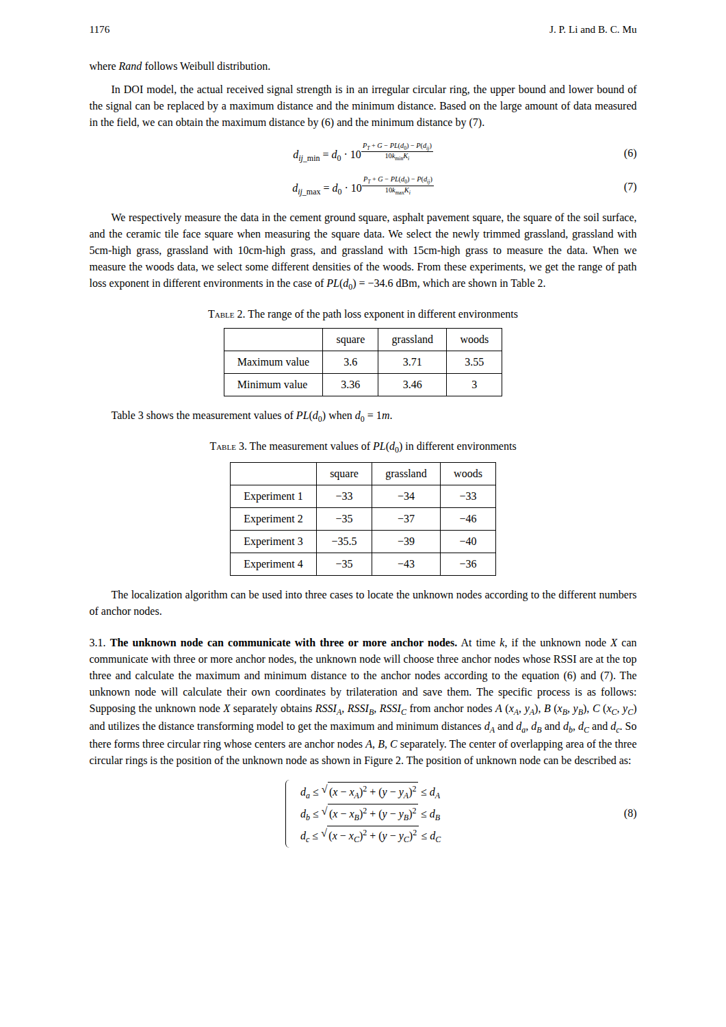1176 J. P. Li and B. C. Mu
where Rand follows Weibull distribution.
In DOI model, the actual received signal strength is in an irregular circular ring, the upper bound and lower bound of the signal can be replaced by a maximum distance and the minimum distance. Based on the large amount of data measured in the field, we can obtain the maximum distance by (6) and the minimum distance by (7).
dij_min = d0 · 10PT + G − PL(d0) − P(dij) 10kminKi (6)
dij_max = d0 · 10PT + G − PL(d0) − P(dij) 10kmaxKi (7)
We respectively measure the data in the cement ground square, asphalt pavement square, the square of the soil surface, and the ceramic tile face square when measuring the square data. We select the newly trimmed grassland, grassland with 5cm-high grass, grassland with 10cm-high grass, and grassland with 15cm-high grass to measure the data. When we measure the woods data, we select some different densities of the woods. From these experiments, we get the range of path loss exponent in different environments in the case of PL(d0) = −34.6 dBm, which are shown in Table 2.
Table 2. The range of the path loss exponent in different environments
| | square | grassland | woods |
| Maximum value | 3.6 | 3.71 | 3.55 |
| Minimum value | 3.36 | 3.46 | 3 |
Table 3 shows the measurement values of PL(d0) when d0 = 1m.
Table 3. The measurement values of PL(d0) in different environments
| | square | grassland | woods |
| Experiment 1 | −33 | −34 | −33 |
| Experiment 2 | −35 | −37 | −46 |
| Experiment 3 | −35.5 | −39 | −40 |
| Experiment 4 | −35 | −43 | −36 |
The localization algorithm can be used into three cases to locate the unknown nodes according to the different numbers of anchor nodes.
3.1. The unknown node can communicate with three or more anchor nodes. At time k, if the unknown node X can communicate with three or more anchor nodes, the unknown node will choose three anchor nodes whose RSSI are at the top three and calculate the maximum and minimum distance to the anchor nodes according to the equation (6) and (7). The unknown node will calculate their own coordinates by trilateration and save them. The specific process is as follows: Supposing the unknown node X separately obtains RSSIA, RSSIB, RSSIC from anchor nodes A (xA, yA), B (xB, yB), C (xC, yC) and utilizes the distance transforming model to get the maximum and minimum distances dA and da, dB and db, dC and dc. So there forms three circular ring whose centers are anchor nodes A, B, C separately. The center of overlapping area of the three circular rings is the position of the unknown node as shown in Figure 2. The position of unknown node can be described as:
da ≤ (x − xA)2 + (y − yA)2 ≤ dA db ≤ (x − xB)2 + (y − yB)2 ≤ dB dc ≤ (x − xC)2 + (y − yC)2 ≤ dC (8)